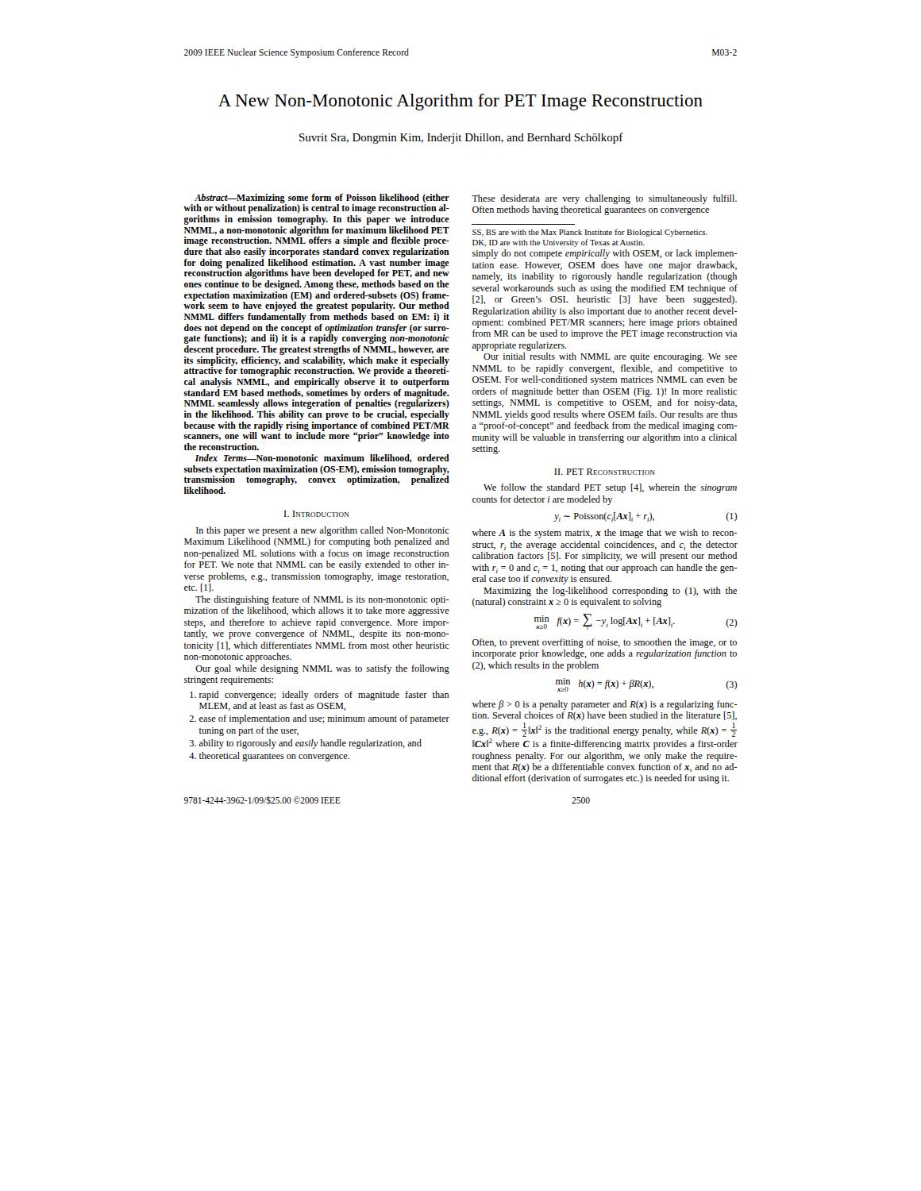2009 IEEE Nuclear Science Symposium Conference Record
M03-2
A New Non-Monotonic Algorithm for PET Image Reconstruction
Suvrit Sra, Dongmin Kim, Inderjit Dhillon, and Bernhard Schölkopf
Abstract—Maximizing some form of Poisson likelihood (either with or without penalization) is central to image reconstruction algorithms in emission tomography. In this paper we introduce NMML, a non-monotonic algorithm for maximum likelihood PET image reconstruction. NMML offers a simple and flexible procedure that also easily incorporates standard convex regularization for doing penalized likelihood estimation. A vast number image reconstruction algorithms have been developed for PET, and new ones continue to be designed. Among these, methods based on the expectation maximization (EM) and ordered-subsets (OS) framework seem to have enjoyed the greatest popularity. Our method NMML differs fundamentally from methods based on EM: i) it does not depend on the concept of optimization transfer (or surrogate functions); and ii) it is a rapidly converging non-monotonic descent procedure. The greatest strengths of NMML, however, are its simplicity, efficiency, and scalability, which make it especially attractive for tomographic reconstruction. We provide a theoretical analysis NMML, and empirically observe it to outperform standard EM based methods, sometimes by orders of magnitude. NMML seamlessly allows integeration of penalties (regularizers) in the likelihood. This ability can prove to be crucial, especially because with the rapidly rising importance of combined PET/MR scanners, one will want to include more “prior” knowledge into the reconstruction.
Index Terms—Non-monotonic maximum likelihood, ordered subsets expectation maximization (OS-EM), emission tomography, transmission tomography, convex optimization, penalized likelihood.
I. Introduction
In this paper we present a new algorithm called Non-Monotonic Maximum Likelihood (NMML) for computing both penalized and non-penalized ML solutions with a focus on image reconstruction for PET. We note that NMML can be easily extended to other inverse problems, e.g., transmission tomography, image restoration, etc. [1].
The distinguishing feature of NMML is its non-monotonic optimization of the likelihood, which allows it to take more aggressive steps, and therefore to achieve rapid convergence. More importantly, we prove convergence of NMML, despite its non-monotonicity [1], which differentiates NMML from most other heuristic non-monotonic approaches.
Our goal while designing NMML was to satisfy the following stringent requirements:
rapid convergence; ideally orders of magnitude faster than MLEM, and at least as fast as OSEM,
ease of implementation and use; minimum amount of parameter tuning on part of the user,
ability to rigorously and easily handle regularization, and
theoretical guarantees on convergence.
These desiderata are very challenging to simultaneously fulfill. Often methods having theoretical guarantees on convergence
SS, BS are with the Max Planck Institute for Biological Cybernetics.
DK, ID are with the University of Texas at Austin.
simply do not compete empirically with OSEM, or lack implementation ease. However, OSEM does have one major drawback, namely, its inability to rigorously handle regularization (though several workarounds such as using the modified EM technique of [2], or Green’s OSL heuristic [3] have been suggested). Regularization ability is also important due to another recent development: combined PET/MR scanners; here image priors obtained from MR can be used to improve the PET image reconstruction via appropriate regularizers.
Our initial results with NMML are quite encouraging. We see NMML to be rapidly convergent, flexible, and competitive to OSEM. For well-conditioned system matrices NMML can even be orders of magnitude better than OSEM (Fig. 1)! In more realistic settings, NMML is competitive to OSEM, and for noisy-data, NMML yields good results where OSEM fails. Our results are thus a “proof-of-concept” and feedback from the medical imaging community will be valuable in transferring our algorithm into a clinical setting.
II. PET Reconstruction
We follow the standard PET setup [4], wherein the sinogram counts for detector i are modeled by
yi ∼ Poisson(ci[Ax]i + ri), (1)
where A is the system matrix, x the image that we wish to reconstruct, ri the average accidental coincidences, and ci the detector calibration factors [5]. For simplicity, we will present our method with ri = 0 and ci = 1, noting that our approach can handle the general case too if convexity is ensured.
Maximizing the log-likelihood corresponding to (1), with the (natural) constraint x ≥ 0 is equivalent to solving
min x≥0 f(x) = ∑i −yi log[Ax]i + [Ax]i. (2)
Often, to prevent overfitting of noise, to smoothen the image, or to incorporate prior knowledge, one adds a regularization function to (2), which results in the problem
min x≥0 h(x) = f(x) + βR(x), (3)
where β > 0 is a penalty parameter and R(x) is a regularizing function. Several choices of R(x) have been studied in the literature [5], e.g., R(x) = 12‖x‖2 is the traditional energy penalty, while R(x) = 12‖Cx‖2 where C is a finite-differencing matrix provides a first-order roughness penalty. For our algorithm, we only make the requirement that R(x) be a differentiable convex function of x, and no additional effort (derivation of surrogates etc.) is needed for using it.
9781-4244-3962-1/09/$25.00 ©2009 IEEE
2500